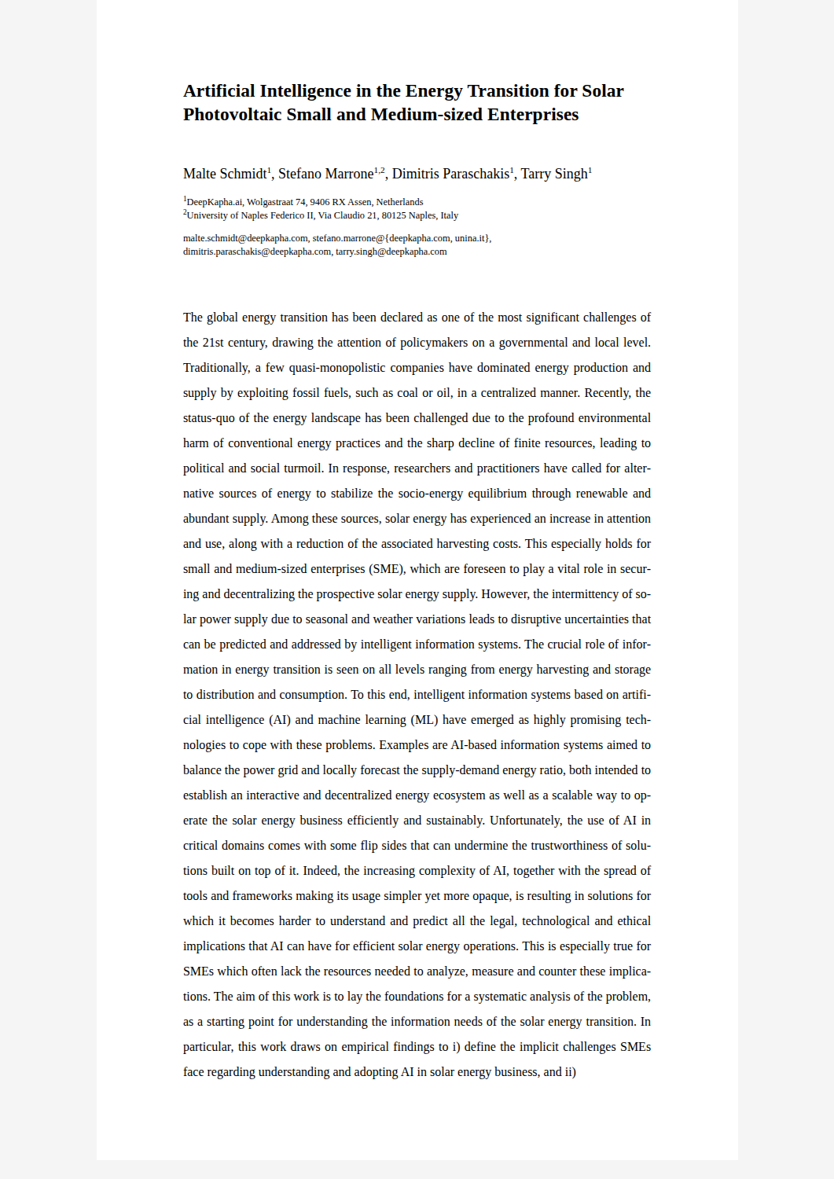Artificial Intelligence in the Energy Transition for Solar Photovoltaic Small and Medium-sized Enterprises
Malte Schmidt1, Stefano Marrone1,2, Dimitris Paraschakis1, Tarry Singh1
1DeepKapha.ai, Wolgastraat 74, 9406 RX Assen, Netherlands
2University of Naples Federico II, Via Claudio 21, 80125 Naples, Italy
malte.schmidt@deepkapha.com, stefano.marrone@{deepkapha.com, unina.it},
dimitris.paraschakis@deepkapha.com, tarry.singh@deepkapha.com
The global energy transition has been declared as one of the most significant challenges of the 21st century, drawing the attention of policymakers on a governmental and local level. Traditionally, a few quasi-monopolistic companies have dominated energy production and supply by exploiting fossil fuels, such as coal or oil, in a centralized manner. Recently, the status-quo of the energy landscape has been challenged due to the profound environmental harm of conventional energy practices and the sharp decline of finite resources, leading to political and social turmoil. In response, researchers and practitioners have called for alternative sources of energy to stabilize the socio-energy equilibrium through renewable and abundant supply. Among these sources, solar energy has experienced an increase in attention and use, along with a reduction of the associated harvesting costs. This especially holds for small and medium-sized enterprises (SME), which are foreseen to play a vital role in securing and decentralizing the prospective solar energy supply. However, the intermittency of solar power supply due to seasonal and weather variations leads to disruptive uncertainties that can be predicted and addressed by intelligent information systems. The crucial role of information in energy transition is seen on all levels ranging from energy harvesting and storage to distribution and consumption. To this end, intelligent information systems based on artificial intelligence (AI) and machine learning (ML) have emerged as highly promising technologies to cope with these problems. Examples are AI-based information systems aimed to balance the power grid and locally forecast the supply-demand energy ratio, both intended to establish an interactive and decentralized energy ecosystem as well as a scalable way to operate the solar energy business efficiently and sustainably. Unfortunately, the use of AI in critical domains comes with some flip sides that can undermine the trustworthiness of solutions built on top of it. Indeed, the increasing complexity of AI, together with the spread of tools and frameworks making its usage simpler yet more opaque, is resulting in solutions for which it becomes harder to understand and predict all the legal, technological and ethical implications that AI can have for efficient solar energy operations. This is especially true for SMEs which often lack the resources needed to analyze, measure and counter these implications. The aim of this work is to lay the foundations for a systematic analysis of the problem, as a starting point for understanding the information needs of the solar energy transition. In particular, this work draws on empirical findings to i) define the implicit challenges SMEs face regarding understanding and adopting AI in solar energy business, and ii)